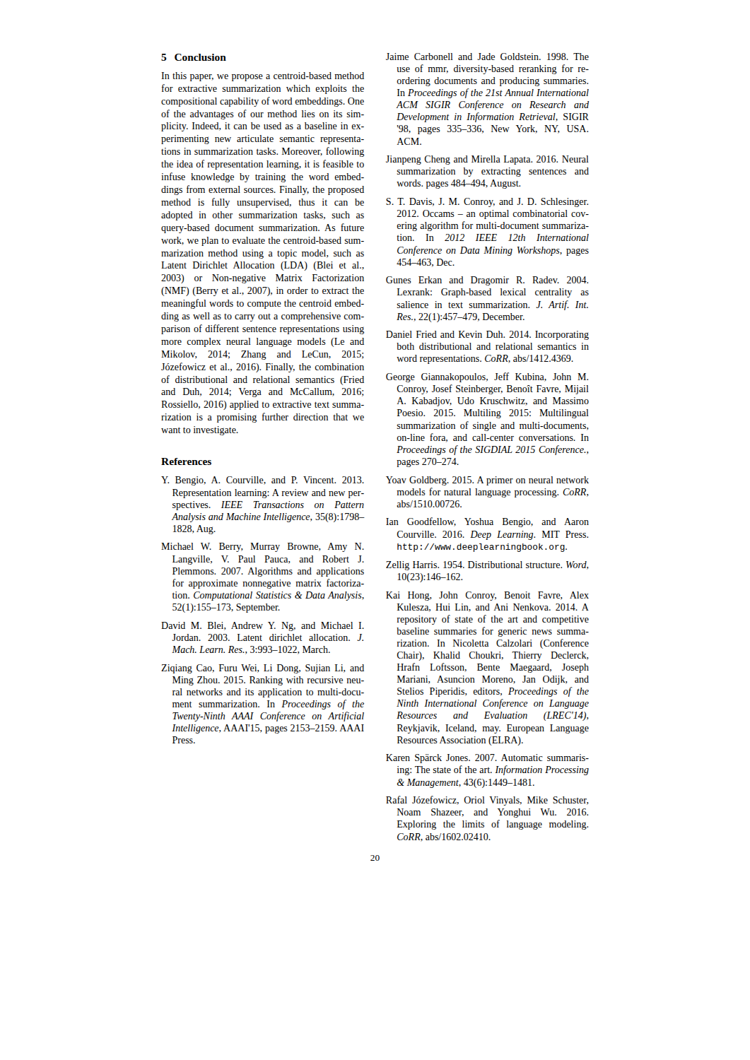5 Conclusion
In this paper, we propose a centroid-based method for extractive summarization which exploits the compositional capability of word embeddings. One of the advantages of our method lies on its simplicity. Indeed, it can be used as a baseline in experimenting new articulate semantic representations in summarization tasks. Moreover, following the idea of representation learning, it is feasible to infuse knowledge by training the word embeddings from external sources. Finally, the proposed method is fully unsupervised, thus it can be adopted in other summarization tasks, such as query-based document summarization. As future work, we plan to evaluate the centroid-based summarization method using a topic model, such as Latent Dirichlet Allocation (LDA) (Blei et al., 2003) or Non-negative Matrix Factorization (NMF) (Berry et al., 2007), in order to extract the meaningful words to compute the centroid embedding as well as to carry out a comprehensive comparison of different sentence representations using more complex neural language models (Le and Mikolov, 2014; Zhang and LeCun, 2015; Józefowicz et al., 2016). Finally, the combination of distributional and relational semantics (Fried and Duh, 2014; Verga and McCallum, 2016; Rossiello, 2016) applied to extractive text summarization is a promising further direction that we want to investigate.
References
Y. Bengio, A. Courville, and P. Vincent. 2013. Representation learning: A review and new perspectives. IEEE Transactions on Pattern Analysis and Machine Intelligence, 35(8):1798–1828, Aug.
Michael W. Berry, Murray Browne, Amy N. Langville, V. Paul Pauca, and Robert J. Plemmons. 2007. Algorithms and applications for approximate nonnegative matrix factorization. Computational Statistics & Data Analysis, 52(1):155–173, September.
David M. Blei, Andrew Y. Ng, and Michael I. Jordan. 2003. Latent dirichlet allocation. J. Mach. Learn. Res., 3:993–1022, March.
Ziqiang Cao, Furu Wei, Li Dong, Sujian Li, and Ming Zhou. 2015. Ranking with recursive neural networks and its application to multi-document summarization. In Proceedings of the Twenty-Ninth AAAI Conference on Artificial Intelligence, AAAI'15, pages 2153–2159. AAAI Press.
Jaime Carbonell and Jade Goldstein. 1998. The use of mmr, diversity-based reranking for reordering documents and producing summaries. In Proceedings of the 21st Annual International ACM SIGIR Conference on Research and Development in Information Retrieval, SIGIR '98, pages 335–336, New York, NY, USA. ACM.
Jianpeng Cheng and Mirella Lapata. 2016. Neural summarization by extracting sentences and words. pages 484–494, August.
S. T. Davis, J. M. Conroy, and J. D. Schlesinger. 2012. Occams – an optimal combinatorial covering algorithm for multi-document summarization. In 2012 IEEE 12th International Conference on Data Mining Workshops, pages 454–463, Dec.
Gunes Erkan and Dragomir R. Radev. 2004. Lexrank: Graph-based lexical centrality as salience in text summarization. J. Artif. Int. Res., 22(1):457–479, December.
Daniel Fried and Kevin Duh. 2014. Incorporating both distributional and relational semantics in word representations. CoRR, abs/1412.4369.
George Giannakopoulos, Jeff Kubina, John M. Conroy, Josef Steinberger, Benoît Favre, Mijail A. Kabadjov, Udo Kruschwitz, and Massimo Poesio. 2015. Multiling 2015: Multilingual summarization of single and multi-documents, on-line fora, and call-center conversations. In Proceedings of the SIGDIAL 2015 Conference., pages 270–274.
Yoav Goldberg. 2015. A primer on neural network models for natural language processing. CoRR, abs/1510.00726.
Ian Goodfellow, Yoshua Bengio, and Aaron Courville. 2016. Deep Learning. MIT Press. http://www.deeplearningbook.org.
Zellig Harris. 1954. Distributional structure. Word, 10(23):146–162.
Kai Hong, John Conroy, Benoit Favre, Alex Kulesza, Hui Lin, and Ani Nenkova. 2014. A repository of state of the art and competitive baseline summaries for generic news summarization. In Nicoletta Calzolari (Conference Chair), Khalid Choukri, Thierry Declerck, Hrafn Loftsson, Bente Maegaard, Joseph Mariani, Asuncion Moreno, Jan Odijk, and Stelios Piperidis, editors, Proceedings of the Ninth International Conference on Language Resources and Evaluation (LREC'14), Reykjavik, Iceland, may. European Language Resources Association (ELRA).
Karen Spärck Jones. 2007. Automatic summarising: The state of the art. Information Processing & Management, 43(6):1449–1481.
Rafal Józefowicz, Oriol Vinyals, Mike Schuster, Noam Shazeer, and Yonghui Wu. 2016. Exploring the limits of language modeling. CoRR, abs/1602.02410.
20